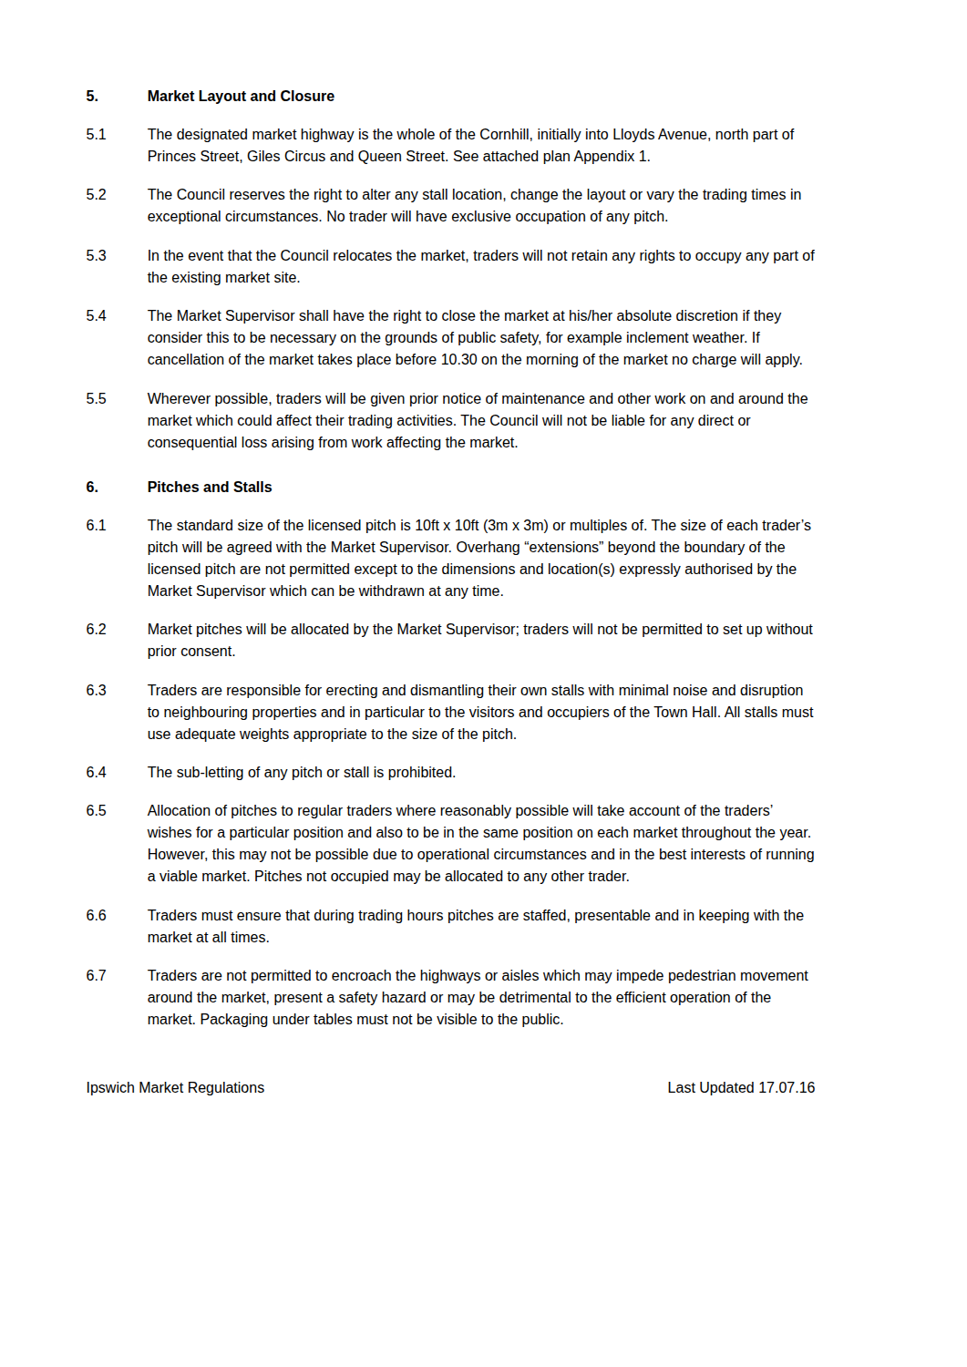5.
Market Layout and Closure
5.1
The designated market highway is the whole of the Cornhill, initially into Lloyds Avenue, north part of Princes Street, Giles Circus and Queen Street. See attached plan Appendix 1.
5.2
The Council reserves the right to alter any stall location, change the layout or vary the trading times in exceptional circumstances. No trader will have exclusive occupation of any pitch.
5.3
In the event that the Council relocates the market, traders will not retain any rights to occupy any part of the existing market site.
5.4
The Market Supervisor shall have the right to close the market at his/her absolute discretion if they consider this to be necessary on the grounds of public safety, for example inclement weather. If cancellation of the market takes place before 10.30 on the morning of the market no charge will apply.
5.5
Wherever possible, traders will be given prior notice of maintenance and other work on and around the market which could affect their trading activities. The Council will not be liable for any direct or consequential loss arising from work affecting the market.
6.
Pitches and Stalls
6.1
The standard size of the licensed pitch is 10ft x 10ft (3m x 3m) or multiples of. The size of each trader’s pitch will be agreed with the Market Supervisor. Overhang “extensions” beyond the boundary of the licensed pitch are not permitted except to the dimensions and location(s) expressly authorised by the Market Supervisor which can be withdrawn at any time.
6.2
Market pitches will be allocated by the Market Supervisor; traders will not be permitted to set up without prior consent.
6.3
Traders are responsible for erecting and dismantling their own stalls with minimal noise and disruption to neighbouring properties and in particular to the visitors and occupiers of the Town Hall. All stalls must use adequate weights appropriate to the size of the pitch.
6.4
The sub-letting of any pitch or stall is prohibited.
6.5
Allocation of pitches to regular traders where reasonably possible will take account of the traders’ wishes for a particular position and also to be in the same position on each market throughout the year. However, this may not be possible due to operational circumstances and in the best interests of running a viable market. Pitches not occupied may be allocated to any other trader.
6.6
Traders must ensure that during trading hours pitches are staffed, presentable and in keeping with the market at all times.
6.7
Traders are not permitted to encroach the highways or aisles which may impede pedestrian movement around the market, present a safety hazard or may be detrimental to the efficient operation of the market. Packaging under tables must not be visible to the public.
Ipswich Market Regulations Last Updated 17.07.16